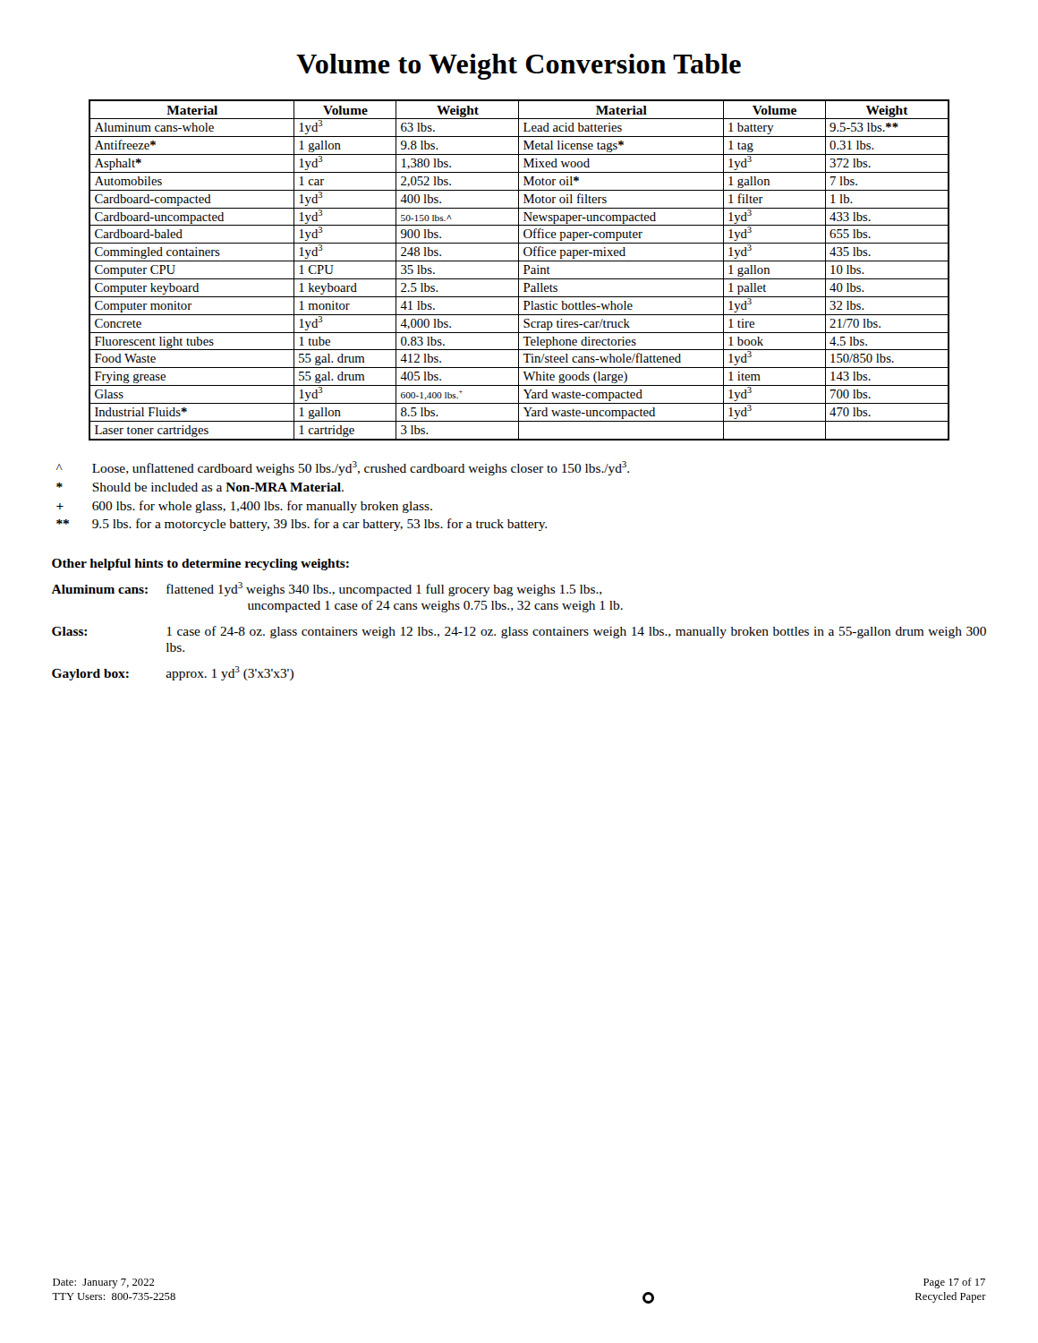Volume to Weight Conversion Table
| Material | Volume | Weight | Material | Volume | Weight |
| --- | --- | --- | --- | --- | --- |
| Aluminum cans-whole | 1yd 3 | 63 lbs. | Lead acid batteries | 1 battery | 9.5-53 lbs. ** |
| Antifreeze * | 1 gallon | 9.8 lbs. | Metal license tags * | 1 tag | 0.31 lbs. |
| Asphalt * | 1yd 3 | 1,380 lbs. | Mixed wood | 1yd 3 | 372 lbs. |
| Automobiles | 1 car | 2,052 lbs. | Motor oil * | 1 gallon | 7 lbs. |
| Cardboard-compacted | 1yd 3 | 400 lbs. | Motor oil filters | 1 filter | 1 lb. |
| Cardboard-uncompacted | 1yd 3 | 50-150 lbs. ^ | Newspaper-uncompacted | 1yd 3 | 433 lbs. |
| Cardboard-baled | 1yd 3 | 900 lbs. | Office paper-computer | 1yd 3 | 655 lbs. |
| Commingled containers | 1yd 3 | 248 lbs. | Office paper-mixed | 1yd 3 | 435 lbs. |
| Computer CPU | 1 CPU | 35 lbs. | Paint | 1 gallon | 10 lbs. |
| Computer keyboard | 1 keyboard | 2.5 lbs. | Pallets | 1 pallet | 40 lbs. |
| Computer monitor | 1 monitor | 41 lbs. | Plastic bottles-whole | 1yd 3 | 32 lbs. |
| Concrete | 1yd 3 | 4,000 lbs. | Scrap tires-car/truck | 1 tire | 21/70 lbs. |
| Fluorescent light tubes | 1 tube | 0.83 lbs. | Telephone directories | 1 book | 4.5 lbs. |
| Food Waste | 55 gal. drum | 412 lbs. | Tin/steel cans-whole/flattened | 1yd 3 | 150/850 lbs. |
| Frying grease | 55 gal. drum | 405 lbs. | White goods (large) | 1 item | 143 lbs. |
| Glass | 1yd 3 | 600-1,400 lbs. + | Yard waste-compacted | 1yd 3 | 700 lbs. |
| Industrial Fluids * | 1 gallon | 8.5 lbs. | Yard waste-uncompacted | 1yd 3 | 470 lbs. |
| Laser toner cartridges | 1 cartridge | 3 lbs. | | | |
| ^ | Loose, unflattened cardboard weighs 50 lbs./yd 3 , crushed cardboard weighs closer to 150 lbs./yd 3 . |
| * | Should be included as a Non-MRA Material . |
| + | 600 lbs. for whole glass, 1,400 lbs. for manually broken glass. |
| ** | 9.5 lbs. for a motorcycle battery, 39 lbs. for a car battery, 53 lbs. for a truck battery. |
Other helpful hints to determine recycling weights:
| Aluminum cans: | flattened 1yd 3 weighs 340 lbs., uncompacted 1 full grocery bag weighs 1.5 lbs., uncompacted 1 case of 24 cans weighs 0.75 lbs., 32 cans weigh 1 lb. |
| Glass: | 1 case of 24-8 oz. glass containers weigh 12 lbs., 24-12 oz. glass containers weigh 14 lbs., manually broken bottles in a 55-gallon drum weigh 300 lbs. |
| Gaylord box: | approx. 1 yd 3 (3'x3'x3') |
| Date: January 7, 2022 | | Page 17 of 17 |
| TTY Users: 800-735-2258 | | Recycled Paper |